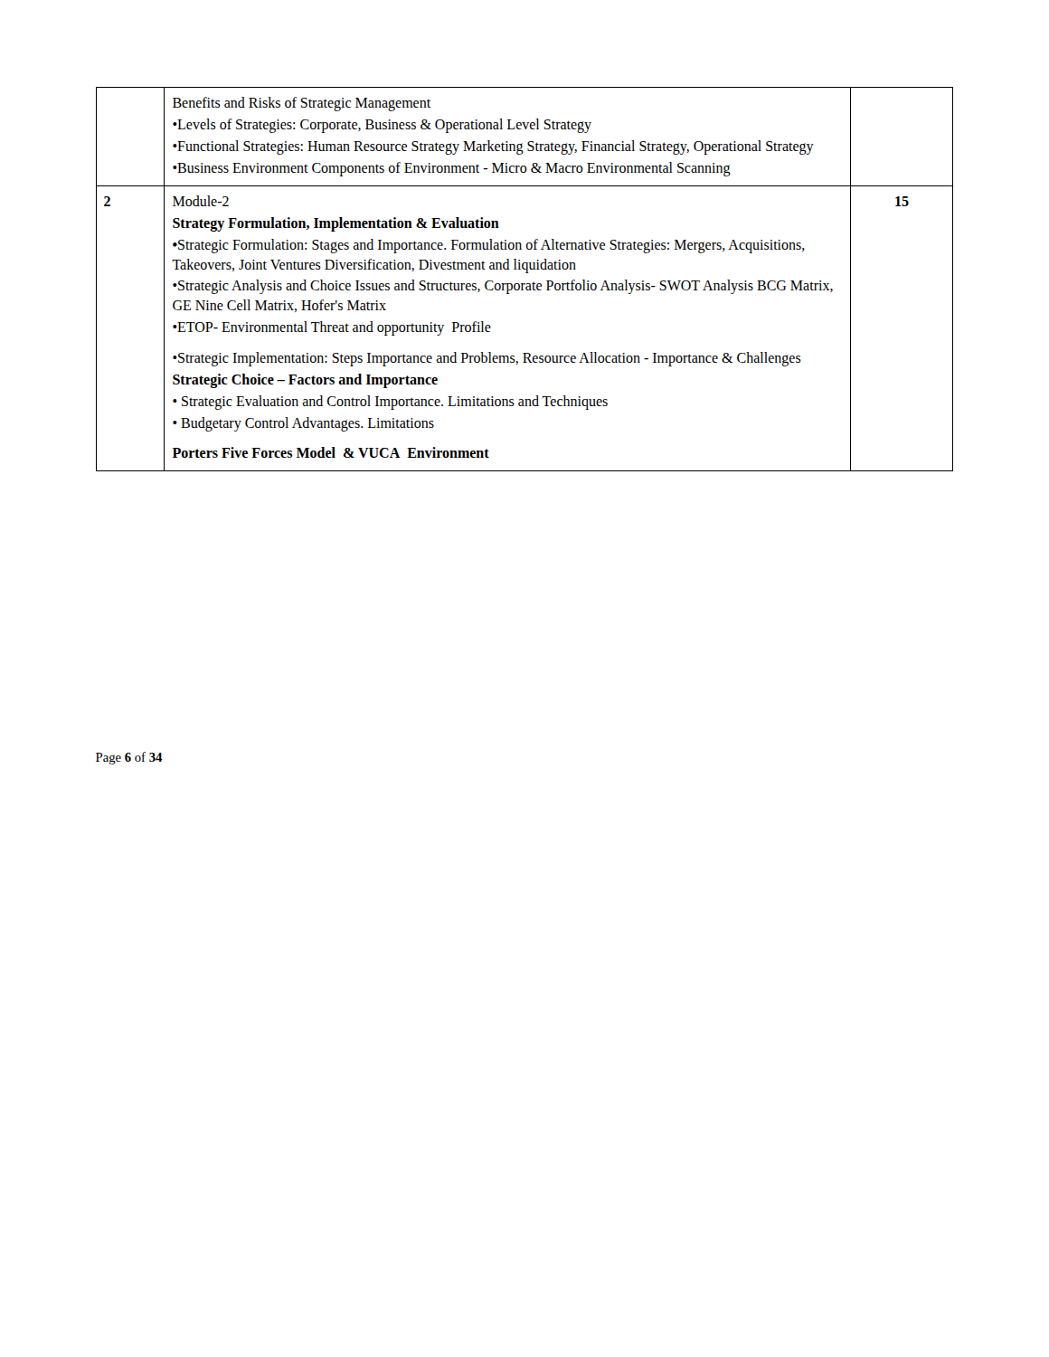| | Benefits and Risks of Strategic Management •Levels of Strategies: Corporate, Business & Operational Level Strategy •Functional Strategies: Human Resource Strategy Marketing Strategy, Financial Strategy, Operational Strategy •Business Environment Components of Environment - Micro & Macro Environmental Scanning | |
| 2 | Module-2 Strategy Formulation, Implementation & Evaluation • Strategic Formulation: Stages and Importance. Formulation of Alternative Strategies: Mergers, Acquisitions, Takeovers, Joint Ventures Diversification, Divestment and liquidation •Strategic Analysis and Choice Issues and Structures, Corporate Portfolio Analysis- SWOT Analysis BCG Matrix, GE Nine Cell Matrix, Hofer's Matrix •ETOP- Environmental Threat and opportunity Profile •Strategic Implementation: Steps Importance and Problems, Resource Allocation - Importance & Challenges Strategic Choice – Factors and Importance • Strategic Evaluation and Control Importance. Limitations and Techniques • Budgetary Control Advantages. Limitations Porters Five Forces Model & VUCA Environment | 15 |
Page 6 of 34